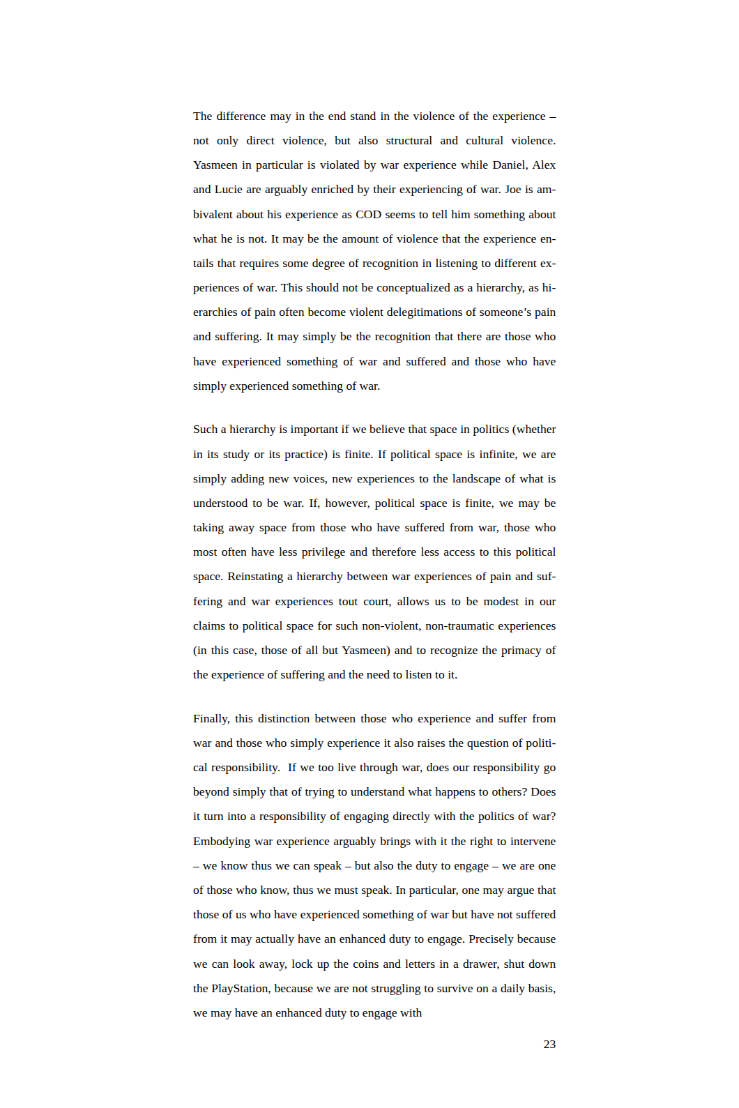The difference may in the end stand in the violence of the experience – not only direct violence, but also structural and cultural violence. Yasmeen in particular is violated by war experience while Daniel, Alex and Lucie are arguably enriched by their experiencing of war. Joe is ambivalent about his experience as COD seems to tell him something about what he is not. It may be the amount of violence that the experience entails that requires some degree of recognition in listening to different experiences of war. This should not be conceptualized as a hierarchy, as hierarchies of pain often become violent delegitimations of someone’s pain and suffering. It may simply be the recognition that there are those who have experienced something of war and suffered and those who have simply experienced something of war.
Such a hierarchy is important if we believe that space in politics (whether in its study or its practice) is finite. If political space is infinite, we are simply adding new voices, new experiences to the landscape of what is understood to be war. If, however, political space is finite, we may be taking away space from those who have suffered from war, those who most often have less privilege and therefore less access to this political space. Reinstating a hierarchy between war experiences of pain and suffering and war experiences tout court, allows us to be modest in our claims to political space for such non-violent, non-traumatic experiences (in this case, those of all but Yasmeen) and to recognize the primacy of the experience of suffering and the need to listen to it.
Finally, this distinction between those who experience and suffer from war and those who simply experience it also raises the question of political responsibility. If we too live through war, does our responsibility go beyond simply that of trying to understand what happens to others? Does it turn into a responsibility of engaging directly with the politics of war? Embodying war experience arguably brings with it the right to intervene – we know thus we can speak – but also the duty to engage – we are one of those who know, thus we must speak. In particular, one may argue that those of us who have experienced something of war but have not suffered from it may actually have an enhanced duty to engage. Precisely because we can look away, lock up the coins and letters in a drawer, shut down the PlayStation, because we are not struggling to survive on a daily basis, we may have an enhanced duty to engage with
23